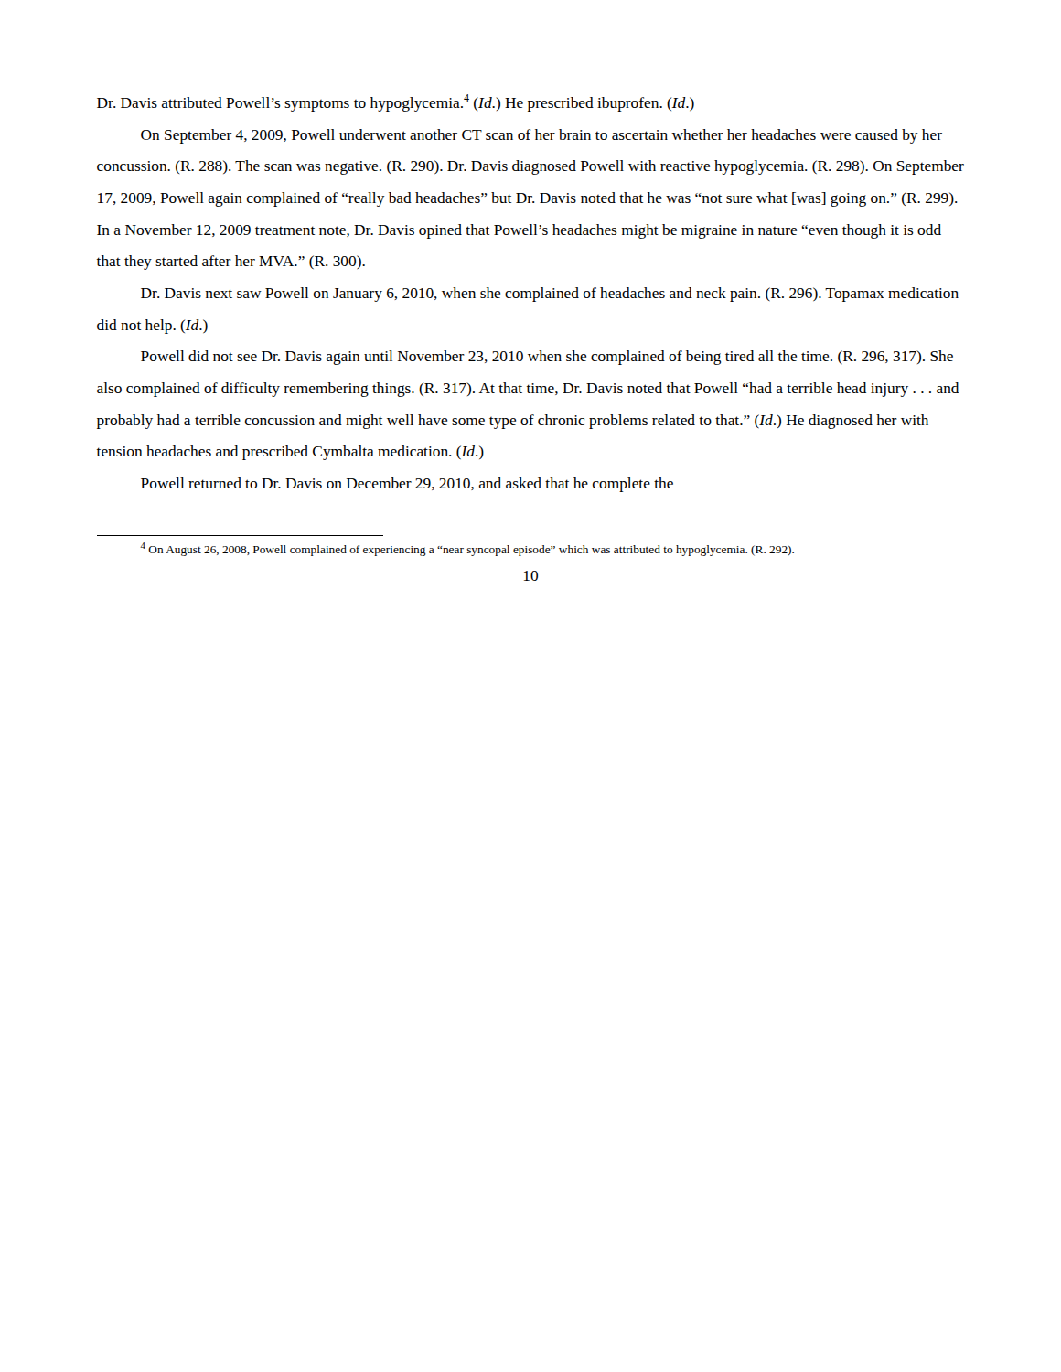Dr. Davis attributed Powell’s symptoms to hypoglycemia.4 (Id.) He prescribed ibuprofen. (Id.)
On September 4, 2009, Powell underwent another CT scan of her brain to ascertain whether her headaches were caused by her concussion. (R. 288). The scan was negative. (R. 290). Dr. Davis diagnosed Powell with reactive hypoglycemia. (R. 298). On September 17, 2009, Powell again complained of “really bad headaches” but Dr. Davis noted that he was “not sure what [was] going on.” (R. 299). In a November 12, 2009 treatment note, Dr. Davis opined that Powell’s headaches might be migraine in nature “even though it is odd that they started after her MVA.” (R. 300).
Dr. Davis next saw Powell on January 6, 2010, when she complained of headaches and neck pain. (R. 296). Topamax medication did not help. (Id.)
Powell did not see Dr. Davis again until November 23, 2010 when she complained of being tired all the time. (R. 296, 317). She also complained of difficulty remembering things. (R. 317). At that time, Dr. Davis noted that Powell “had a terrible head injury . . . and probably had a terrible concussion and might well have some type of chronic problems related to that.” (Id.) He diagnosed her with tension headaches and prescribed Cymbalta medication. (Id.)
Powell returned to Dr. Davis on December 29, 2010, and asked that he complete the
4 On August 26, 2008, Powell complained of experiencing a “near syncopal episode” which was attributed to hypoglycemia. (R. 292).
10